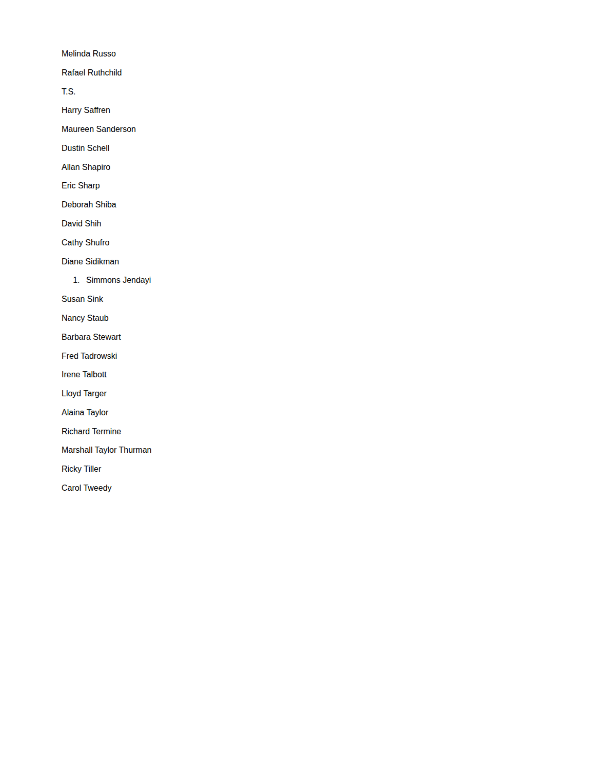Melinda Russo
Rafael Ruthchild
T.S.
Harry Saffren
Maureen Sanderson
Dustin Schell
Allan Shapiro
Eric Sharp
Deborah Shiba
David Shih
Cathy Shufro
Diane Sidikman
Simmons Jendayi
Susan Sink
Nancy Staub
Barbara Stewart
Fred Tadrowski
Irene Talbott
Lloyd Targer
Alaina Taylor
Richard Termine
Marshall Taylor Thurman
Ricky Tiller
Carol Tweedy